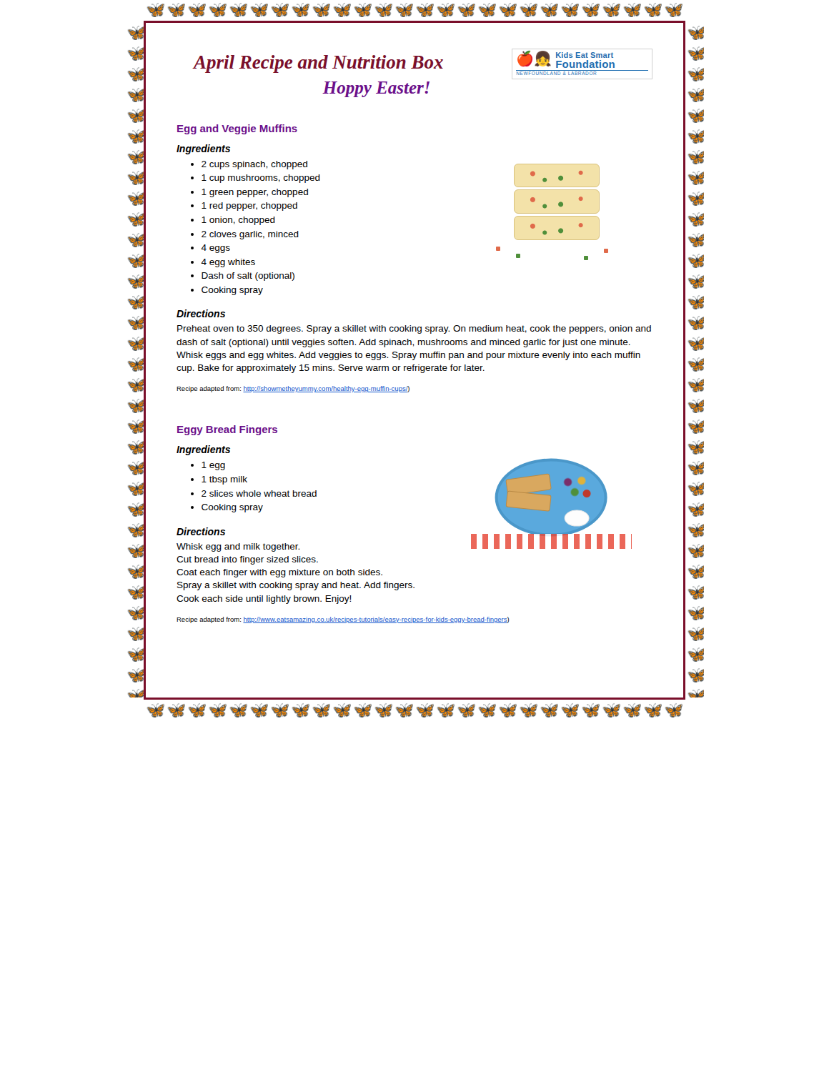🦋🦋🦋🦋🦋🦋🦋🦋🦋🦋🦋🦋🦋🦋🦋🦋🦋🦋🦋🦋🦋🦋🦋🦋🦋🦋🦋🦋🦋🦋🦋🦋🦋🦋
🦋🦋🦋🦋🦋🦋🦋🦋🦋🦋🦋🦋🦋🦋🦋🦋🦋🦋🦋🦋🦋🦋🦋🦋🦋🦋🦋🦋🦋🦋🦋🦋🦋🦋
🦋🦋🦋🦋🦋🦋🦋🦋🦋🦋🦋🦋🦋🦋🦋🦋🦋🦋🦋🦋🦋🦋🦋🦋🦋🦋🦋🦋🦋🦋🦋🦋🦋🦋🦋🦋🦋🦋🦋🦋🦋🦋
🦋🦋🦋🦋🦋🦋🦋🦋🦋🦋🦋🦋🦋🦋🦋🦋🦋🦋🦋🦋🦋🦋🦋🦋🦋🦋🦋🦋🦋🦋🦋🦋🦋🦋🦋🦋🦋🦋🦋🦋🦋🦋
🍎👧 Kids Eat Smart Foundation NEWFOUNDLAND & LABRADOR
April Recipe and Nutrition Box
Hoppy Easter!
Egg and Veggie Muffins
Ingredients
2 cups spinach, chopped
1 cup mushrooms, chopped
1 green pepper, chopped
1 red pepper, chopped
1 onion, chopped
2 cloves garlic, minced
4 eggs
4 egg whites
Dash of salt (optional)
Cooking spray
Directions
Preheat oven to 350 degrees. Spray a skillet with cooking spray. On medium heat, cook the peppers, onion and dash of salt (optional) until veggies soften. Add spinach, mushrooms and minced garlic for just one minute. Whisk eggs and egg whites. Add veggies to eggs. Spray muffin pan and pour mixture evenly into each muffin cup. Bake for approximately 15 mins. Serve warm or refrigerate for later.
Recipe adapted from: http://showmetheyummy.com/healthy-egg-muffin-cups/)
Eggy Bread Fingers
Ingredients
1 egg
1 tbsp milk
2 slices whole wheat bread
Cooking spray
Directions
Whisk egg and milk together.
Cut bread into finger sized slices.
Coat each finger with egg mixture on both sides.
Spray a skillet with cooking spray and heat. Add fingers.
Cook each side until lightly brown. Enjoy!
Recipe adapted from: http://www.eatsamazing.co.uk/recipes-tutorials/easy-recipes-for-kids-eggy-bread-fingers)